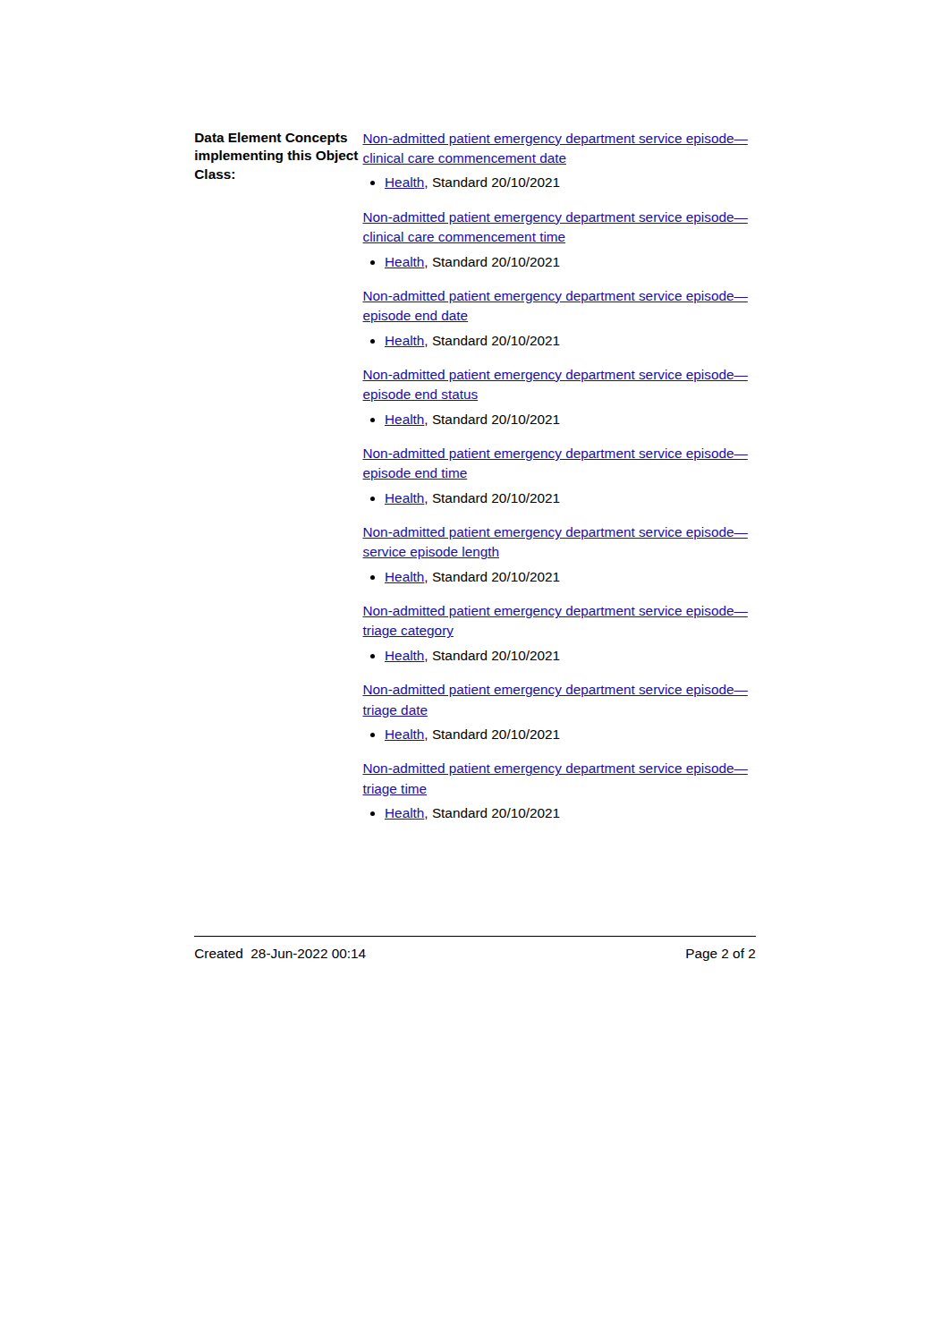| Data Element Concepts implementing this Object Class: | Non-admitted patient emergency department service episode—clinical care commencement date Health , Standard 20/10/2021 Non-admitted patient emergency department service episode—clinical care commencement time Health , Standard 20/10/2021 Non-admitted patient emergency department service episode—episode end date Health , Standard 20/10/2021 Non-admitted patient emergency department service episode—episode end status Health , Standard 20/10/2021 Non-admitted patient emergency department service episode—episode end time Health , Standard 20/10/2021 Non-admitted patient emergency department service episode—service episode length Health , Standard 20/10/2021 Non-admitted patient emergency department service episode—triage category Health , Standard 20/10/2021 Non-admitted patient emergency department service episode—triage date Health , Standard 20/10/2021 Non-admitted patient emergency department service episode—triage time Health , Standard 20/10/2021 |
Created 28-Jun-2022 00:14 Page 2 of 2